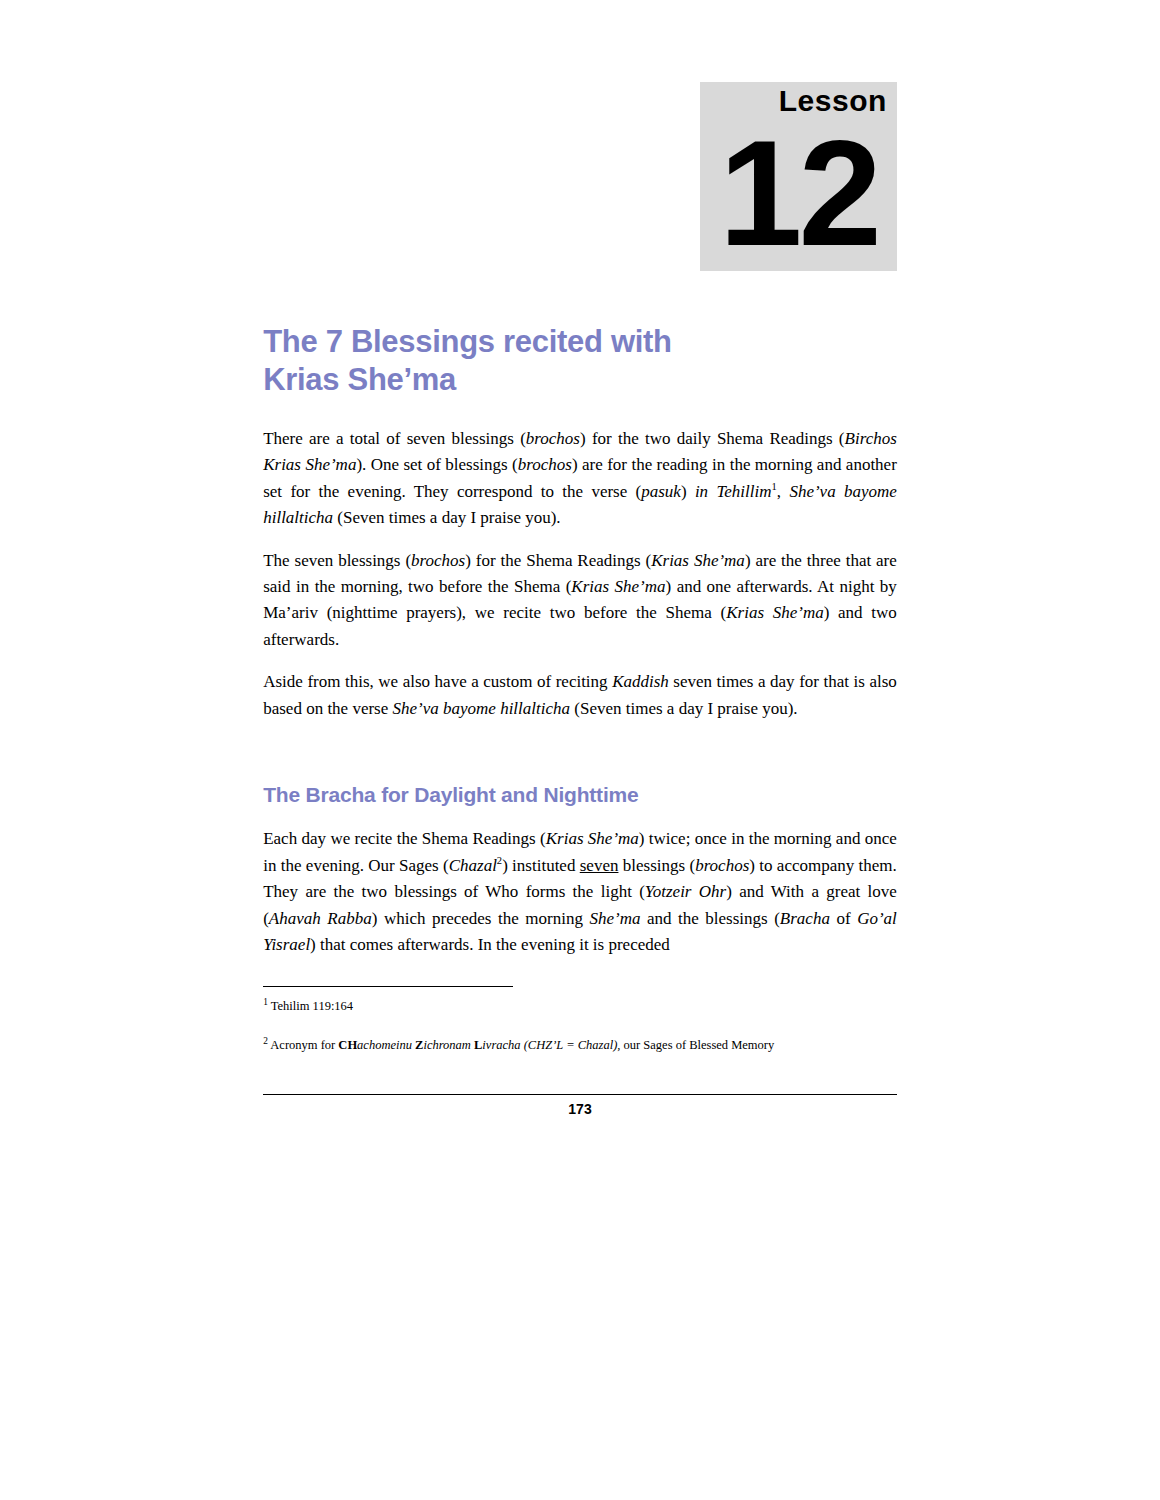Lesson
12
The 7 Blessings recited with
Krias She’ma
There are a total of seven blessings (brochos) for the two daily Shema Readings (Birchos Krias She’ma). One set of blessings (brochos) are for the reading in the morning and another set for the evening. They correspond to the verse (pasuk) in Tehillim1, She’va bayome hillalticha (Seven times a day I praise you).
The seven blessings (brochos) for the Shema Readings (Krias She’ma) are the three that are said in the morning, two before the Shema (Krias She’ma) and one afterwards. At night by Ma’ariv (nighttime prayers), we recite two before the Shema (Krias She’ma) and two afterwards.
Aside from this, we also have a custom of reciting Kaddish seven times a day for that is also based on the verse She’va bayome hillalticha (Seven times a day I praise you).
The Bracha for Daylight and Nighttime
Each day we recite the Shema Readings (Krias She’ma) twice; once in the morning and once in the evening. Our Sages (Chazal2) instituted seven blessings (brochos) to accompany them. They are the two blessings of Who forms the light (Yotzeir Ohr) and With a great love (Ahavah Rabba) which precedes the morning She’ma and the blessings (Bracha of Go’al Yisrael) that comes afterwards. In the evening it is preceded
1 Tehilim 119:164
2 Acronym for CH achomeinu Zichronam Livracha (CHZ’L = Chazal), our Sages of Blessed Memory
173